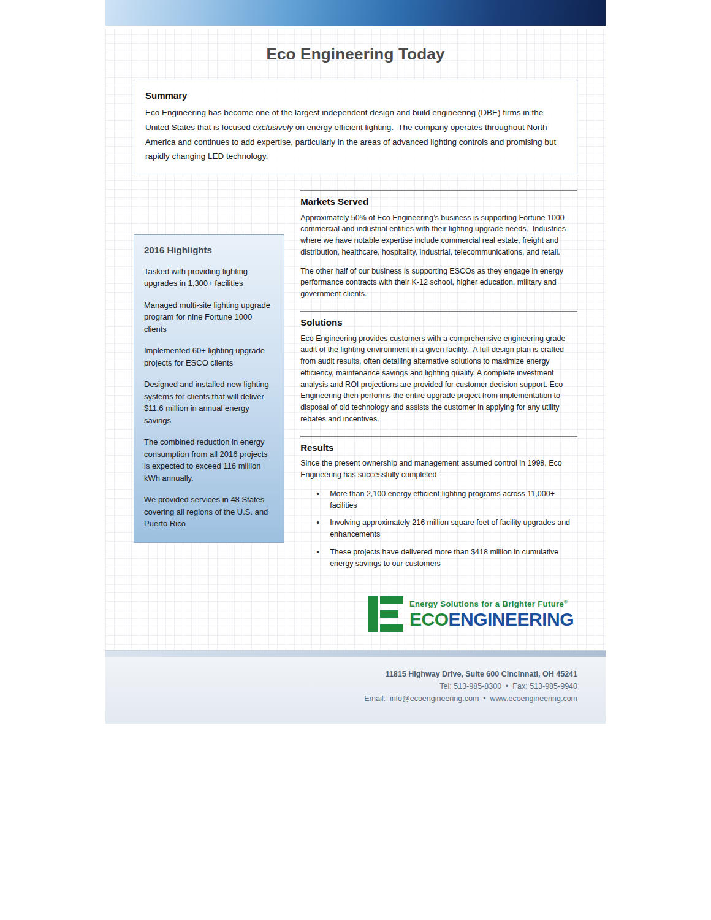Eco Engineering Today
Summary
Eco Engineering has become one of the largest independent design and build engineering (DBE) firms in the United States that is focused exclusively on energy efficient lighting. The company operates throughout North America and continues to add expertise, particularly in the areas of advanced lighting controls and promising but rapidly changing LED technology.
2016 Highlights
Tasked with providing lighting upgrades in 1,300+ facilities
Managed multi-site lighting upgrade program for nine Fortune 1000 clients
Implemented 60+ lighting upgrade projects for ESCO clients
Designed and installed new lighting systems for clients that will deliver $11.6 million in annual energy savings
The combined reduction in energy consumption from all 2016 projects is expected to exceed 116 million kWh annually.
We provided services in 48 States covering all regions of the U.S. and Puerto Rico
Markets Served
Approximately 50% of Eco Engineering’s business is supporting Fortune 1000 commercial and industrial entities with their lighting upgrade needs. Industries where we have notable expertise include commercial real estate, freight and distribution, healthcare, hospitality, industrial, telecommunications, and retail.
The other half of our business is supporting ESCOs as they engage in energy performance contracts with their K-12 school, higher education, military and government clients.
Solutions
Eco Engineering provides customers with a comprehensive engineering grade audit of the lighting environment in a given facility. A full design plan is crafted from audit results, often detailing alternative solutions to maximize energy efficiency, maintenance savings and lighting quality. A complete investment analysis and ROI projections are provided for customer decision support. Eco Engineering then performs the entire upgrade project from implementation to disposal of old technology and assists the customer in applying for any utility rebates and incentives.
Results
Since the present ownership and management assumed control in 1998, Eco Engineering has successfully completed:
More than 2,100 energy efficient lighting programs across 11,000+ facilities
Involving approximately 216 million square feet of facility upgrades and enhancements
These projects have delivered more than $418 million in cumulative energy savings to our customers
Energy Solutions for a Brighter Future®
ECO ENGINEERING
11815 Highway Drive, Suite 600 Cincinnati, OH 45241
Tel: 513-985-8300 • Fax: 513-985-9940
Email: info@ecoengineering.com • www.ecoengineering.com